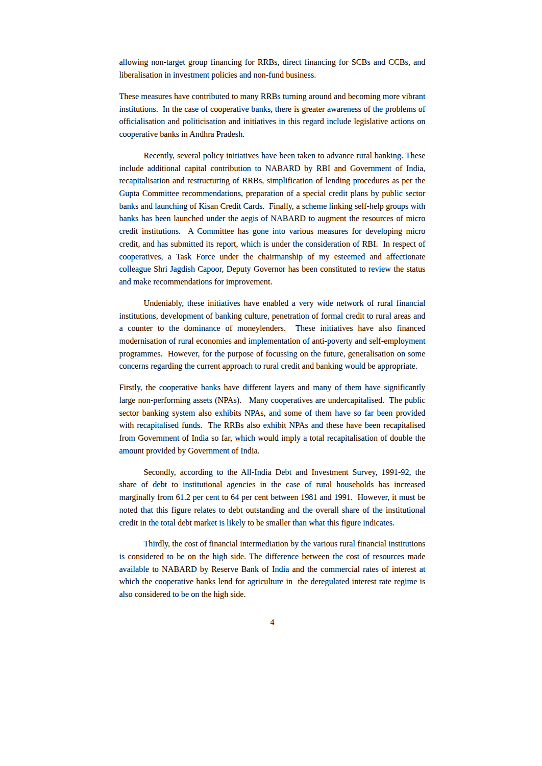allowing non-target group financing for RRBs, direct financing for SCBs and CCBs, and liberalisation in investment policies and non-fund business.
These measures have contributed to many RRBs turning around and becoming more vibrant institutions. In the case of cooperative banks, there is greater awareness of the problems of officialisation and politicisation and initiatives in this regard include legislative actions on cooperative banks in Andhra Pradesh.
Recently, several policy initiatives have been taken to advance rural banking. These include additional capital contribution to NABARD by RBI and Government of India, recapitalisation and restructuring of RRBs, simplification of lending procedures as per the Gupta Committee recommendations, preparation of a special credit plans by public sector banks and launching of Kisan Credit Cards. Finally, a scheme linking self-help groups with banks has been launched under the aegis of NABARD to augment the resources of micro credit institutions. A Committee has gone into various measures for developing micro credit, and has submitted its report, which is under the consideration of RBI. In respect of cooperatives, a Task Force under the chairmanship of my esteemed and affectionate colleague Shri Jagdish Capoor, Deputy Governor has been constituted to review the status and make recommendations for improvement.
Undeniably, these initiatives have enabled a very wide network of rural financial institutions, development of banking culture, penetration of formal credit to rural areas and a counter to the dominance of moneylenders. These initiatives have also financed modernisation of rural economies and implementation of anti-poverty and self-employment programmes. However, for the purpose of focussing on the future, generalisation on some concerns regarding the current approach to rural credit and banking would be appropriate.
Firstly, the cooperative banks have different layers and many of them have significantly large non-performing assets (NPAs). Many cooperatives are undercapitalised. The public sector banking system also exhibits NPAs, and some of them have so far been provided with recapitalised funds. The RRBs also exhibit NPAs and these have been recapitalised from Government of India so far, which would imply a total recapitalisation of double the amount provided by Government of India.
Secondly, according to the All-India Debt and Investment Survey, 1991-92, the share of debt to institutional agencies in the case of rural households has increased marginally from 61.2 per cent to 64 per cent between 1981 and 1991. However, it must be noted that this figure relates to debt outstanding and the overall share of the institutional credit in the total debt market is likely to be smaller than what this figure indicates.
Thirdly, the cost of financial intermediation by the various rural financial institutions is considered to be on the high side. The difference between the cost of resources made available to NABARD by Reserve Bank of India and the commercial rates of interest at which the cooperative banks lend for agriculture in the deregulated interest rate regime is also considered to be on the high side.
4